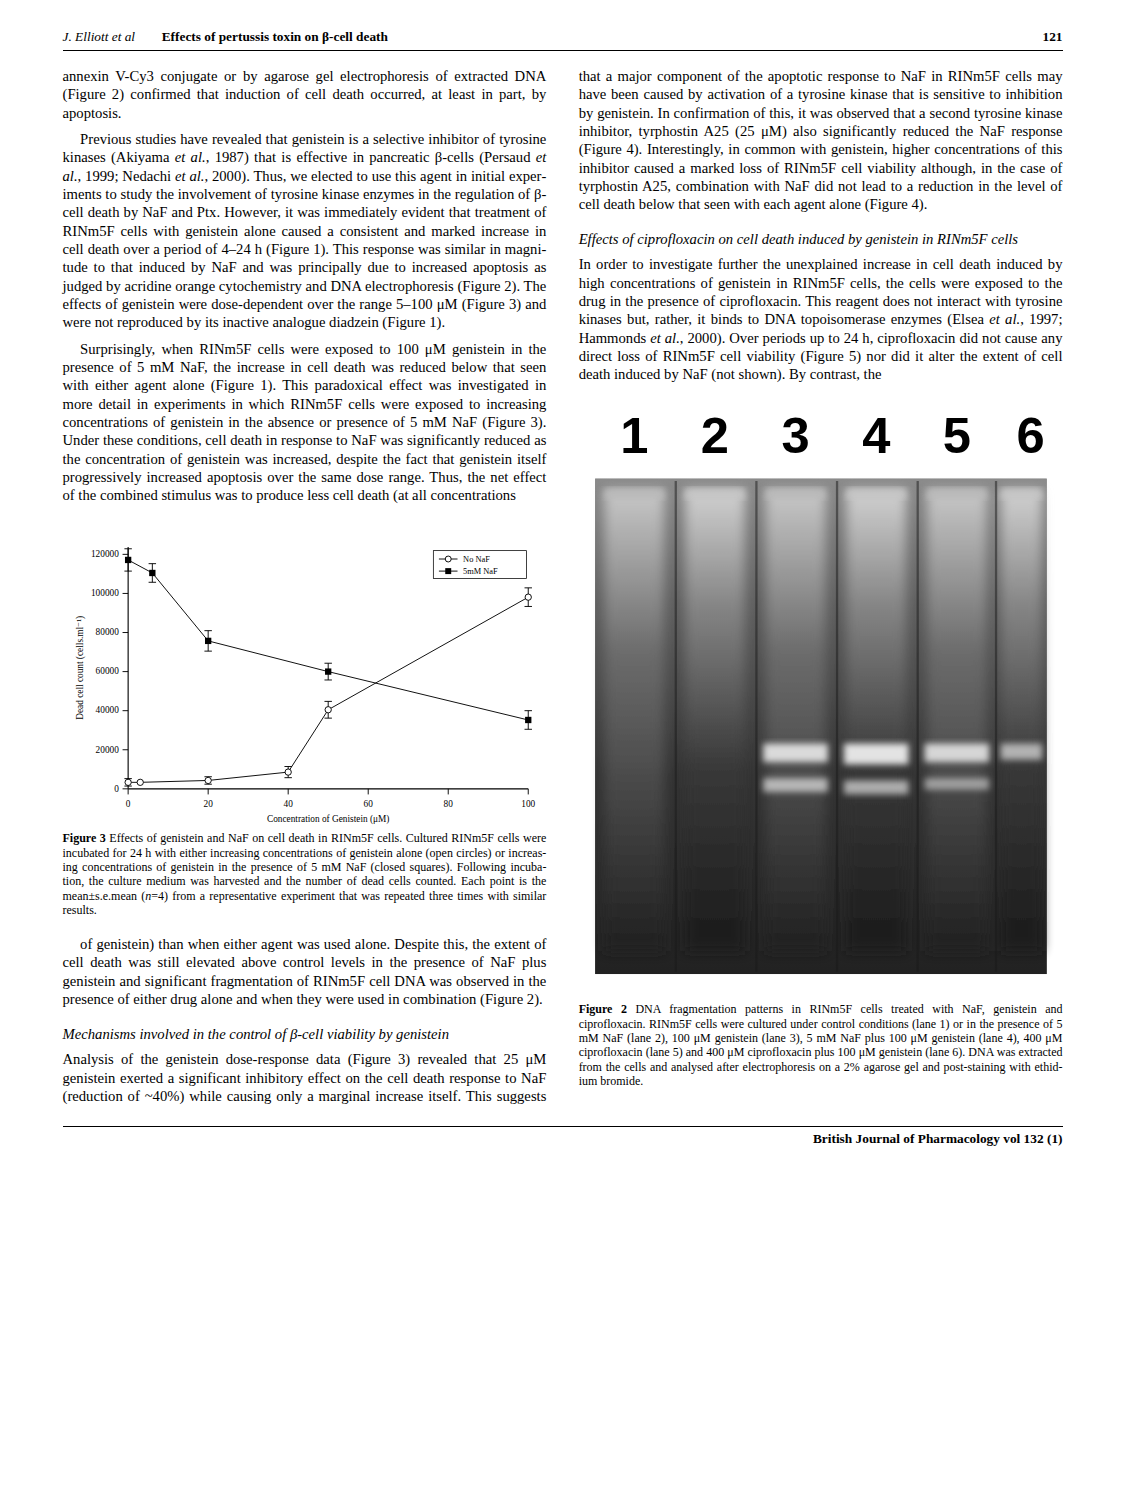J. Elliott et al Effects of pertussis toxin on β-cell death 121
annexin V-Cy3 conjugate or by agarose gel electrophoresis of extracted DNA (Figure 2) confirmed that induction of cell death occurred, at least in part, by apoptosis.
Previous studies have revealed that genistein is a selective inhibitor of tyrosine kinases (Akiyama et al., 1987) that is effective in pancreatic β-cells (Persaud et al., 1999; Nedachi et al., 2000). Thus, we elected to use this agent in initial experiments to study the involvement of tyrosine kinase enzymes in the regulation of β-cell death by NaF and Ptx. However, it was immediately evident that treatment of RINm5F cells with genistein alone caused a consistent and marked increase in cell death over a period of 4–24 h (Figure 1). This response was similar in magnitude to that induced by NaF and was principally due to increased apoptosis as judged by acridine orange cytochemistry and DNA electrophoresis (Figure 2). The effects of genistein were dose-dependent over the range 5–100 μM (Figure 3) and were not reproduced by its inactive analogue diadzein (Figure 1).
Surprisingly, when RINm5F cells were exposed to 100 μM genistein in the presence of 5 mM NaF, the increase in cell death was reduced below that seen with either agent alone (Figure 1). This paradoxical effect was investigated in more detail in experiments in which RINm5F cells were exposed to increasing concentrations of genistein in the absence or presence of 5 mM NaF (Figure 3). Under these conditions, cell death in response to NaF was significantly reduced as the concentration of genistein was increased, despite the fact that genistein itself progressively increased apoptosis over the same dose range. Thus, the net effect of the combined stimulus was to produce less cell death (at all concentrations
0 20000 40000 60000 80000 100000 120000 0 20 40 60 80 100 Concentration of Genistein (μM) Dead cell count (cells.ml⁻¹) No NaF 5mM NaF
Figure 3 Effects of genistein and NaF on cell death in RINm5F cells. Cultured RINm5F cells were incubated for 24 h with either increasing concentrations of genistein alone (open circles) or increasing concentrations of genistein in the presence of 5 mM NaF (closed squares). Following incubation, the culture medium was harvested and the number of dead cells counted. Each point is the mean±s.e.mean (n=4) from a representative experiment that was repeated three times with similar results.
of genistein) than when either agent was used alone. Despite this, the extent of cell death was still elevated above control levels in the presence of NaF plus genistein and significant fragmentation of RINm5F cell DNA was observed in the presence of either drug alone and when they were used in combination (Figure 2).
Mechanisms involved in the control of β-cell viability by genistein
Analysis of the genistein dose-response data (Figure 3) revealed that 25 μM genistein exerted a significant inhibitory effect on the cell death response to NaF (reduction of ~40%) while causing only a marginal increase itself. This suggests that a major component of the apoptotic response to NaF in RINm5F cells may have been caused by activation of a tyrosine kinase that is sensitive to inhibition by genistein. In confirmation of this, it was observed that a second tyrosine kinase inhibitor, tyrphostin A25 (25 μM) also significantly reduced the NaF response (Figure 4). Interestingly, in common with genistein, higher concentrations of this inhibitor caused a marked loss of RINm5F cell viability although, in the case of tyrphostin A25, combination with NaF did not lead to a reduction in the level of cell death below that seen with each agent alone (Figure 4).
Effects of ciprofloxacin on cell death induced by genistein in RINm5F cells
In order to investigate further the unexplained increase in cell death induced by high concentrations of genistein in RINm5F cells, the cells were exposed to the drug in the presence of ciprofloxacin. This reagent does not interact with tyrosine kinases but, rather, it binds to DNA topoisomerase enzymes (Elsea et al., 1997; Hammonds et al., 2000). Over periods up to 24 h, ciprofloxacin did not cause any direct loss of RINm5F cell viability (Figure 5) nor did it alter the extent of cell death induced by NaF (not shown). By contrast, the
1 2 3 4 5 6
Figure 2 DNA fragmentation patterns in RINm5F cells treated with NaF, genistein and ciprofloxacin. RINm5F cells were cultured under control conditions (lane 1) or in the presence of 5 mM NaF (lane 2), 100 μM genistein (lane 3), 5 mM NaF plus 100 μM genistein (lane 4), 400 μM ciprofloxacin (lane 5) and 400 μM ciprofloxacin plus 100 μM genistein (lane 6). DNA was extracted from the cells and analysed after electrophoresis on a 2% agarose gel and post-staining with ethidium bromide.
British Journal of Pharmacology vol 132 (1)